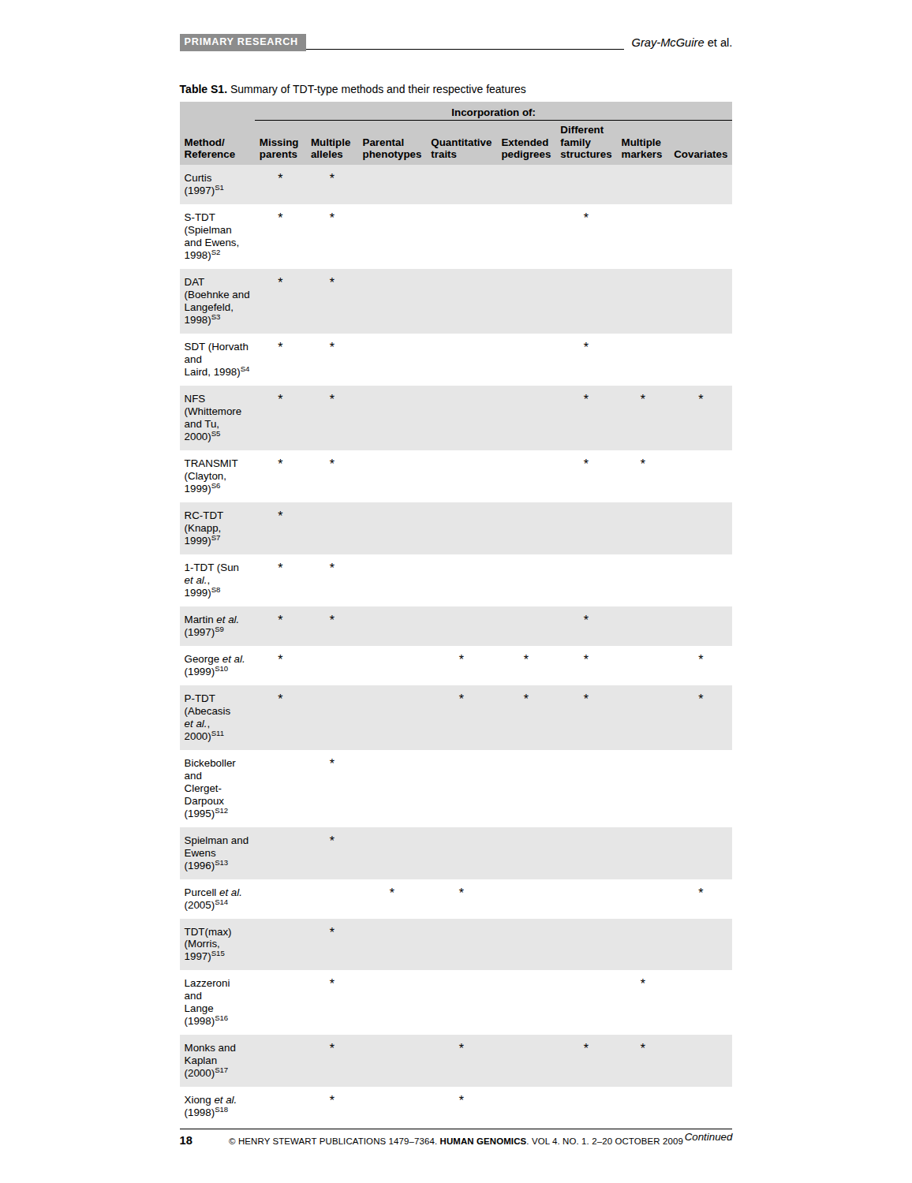Primary research
Gray-McGuire et al.
Table S1. Summary of TDT-type methods and their respective features
| | Incorporation of: |
| --- | --- |
| Method/ Reference | Missing parents | Multiple alleles | Parental phenotypes | Quantitative traits | Extended pedigrees | Different family structures | Multiple markers | Covariates |
| Curtis (1997) S1 | * | * | | | | | | |
| S-TDT (Spielman and Ewens, 1998) S2 | * | * | | | | * | | |
| DAT (Boehnke and Langefeld, 1998) S3 | * | * | | | | | | |
| SDT (Horvath and Laird, 1998) S4 | * | * | | | | * | | |
| NFS (Whittemore and Tu, 2000) S5 | * | * | | | | * | * | * |
| TRANSMIT (Clayton, 1999) S6 | * | * | | | | * | * | |
| RC-TDT (Knapp, 1999) S7 | * | | | | | | | |
| 1-TDT (Sun et al. , 1999) S8 | * | * | | | | | | |
| Martin et al. (1997) S9 | * | * | | | | * | | |
| George et al. (1999) S10 | * | | | * | * | * | | * |
| P-TDT (Abecasis et al. , 2000) S11 | * | | | * | * | * | | * |
| Bickeboller and Clerget-Darpoux (1995) S12 | | * | | | | | | |
| Spielman and Ewens (1996) S13 | | * | | | | | | |
| Purcell et al. (2005) S14 | | | * | * | | | | * |
| TDT(max) (Morris, 1997) S15 | | * | | | | | | |
| Lazzeroni and Lange (1998) S16 | | * | | | | | * | |
| Monks and Kaplan (2000) S17 | | * | | * | | * | * | |
| Xiong et al. (1998) S18 | | * | | * | | | | |
Continued
18
© HENRY STEWART PUBLICATIONS 1479–7364. HUMAN GENOMICS. VOL 4. NO. 1. 2–20 OCTOBER 2009